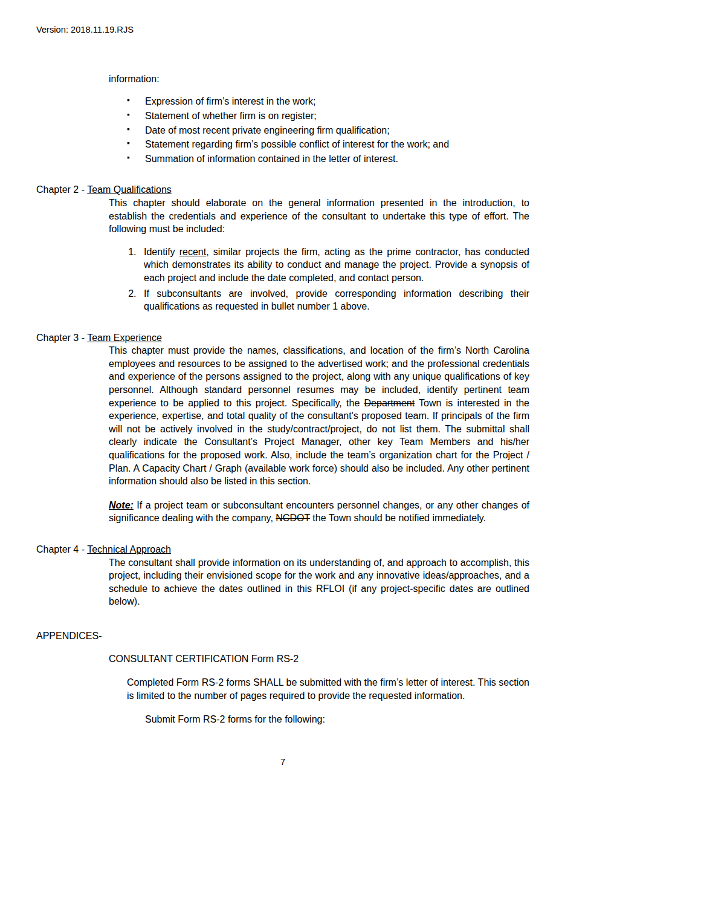Version: 2018.11.19.RJS
information:
Expression of firm’s interest in the work;
Statement of whether firm is on register;
Date of most recent private engineering firm qualification;
Statement regarding firm’s possible conflict of interest for the work; and
Summation of information contained in the letter of interest.
Chapter 2 - Team Qualifications
This chapter should elaborate on the general information presented in the introduction, to establish the credentials and experience of the consultant to undertake this type of effort. The following must be included:
Identify recent, similar projects the firm, acting as the prime contractor, has conducted which demonstrates its ability to conduct and manage the project. Provide a synopsis of each project and include the date completed, and contact person.
If subconsultants are involved, provide corresponding information describing their qualifications as requested in bullet number 1 above.
Chapter 3 - Team Experience
This chapter must provide the names, classifications, and location of the firm’s North Carolina employees and resources to be assigned to the advertised work; and the professional credentials and experience of the persons assigned to the project, along with any unique qualifications of key personnel. Although standard personnel resumes may be included, identify pertinent team experience to be applied to this project. Specifically, the Department Town is interested in the experience, expertise, and total quality of the consultant's proposed team. If principals of the firm will not be actively involved in the study/contract/project, do not list them. The submittal shall clearly indicate the Consultant’s Project Manager, other key Team Members and his/her qualifications for the proposed work. Also, include the team’s organization chart for the Project / Plan. A Capacity Chart / Graph (available work force) should also be included. Any other pertinent information should also be listed in this section.
Note: If a project team or subconsultant encounters personnel changes, or any other changes of significance dealing with the company, NCDOT the Town should be notified immediately.
Chapter 4 - Technical Approach
The consultant shall provide information on its understanding of, and approach to accomplish, this project, including their envisioned scope for the work and any innovative ideas/approaches, and a schedule to achieve the dates outlined in this RFLOI (if any project-specific dates are outlined below).
APPENDICES-
CONSULTANT CERTIFICATION Form RS-2
Completed Form RS-2 forms SHALL be submitted with the firm’s letter of interest. This section is limited to the number of pages required to provide the requested information.
Submit Form RS-2 forms for the following:
7